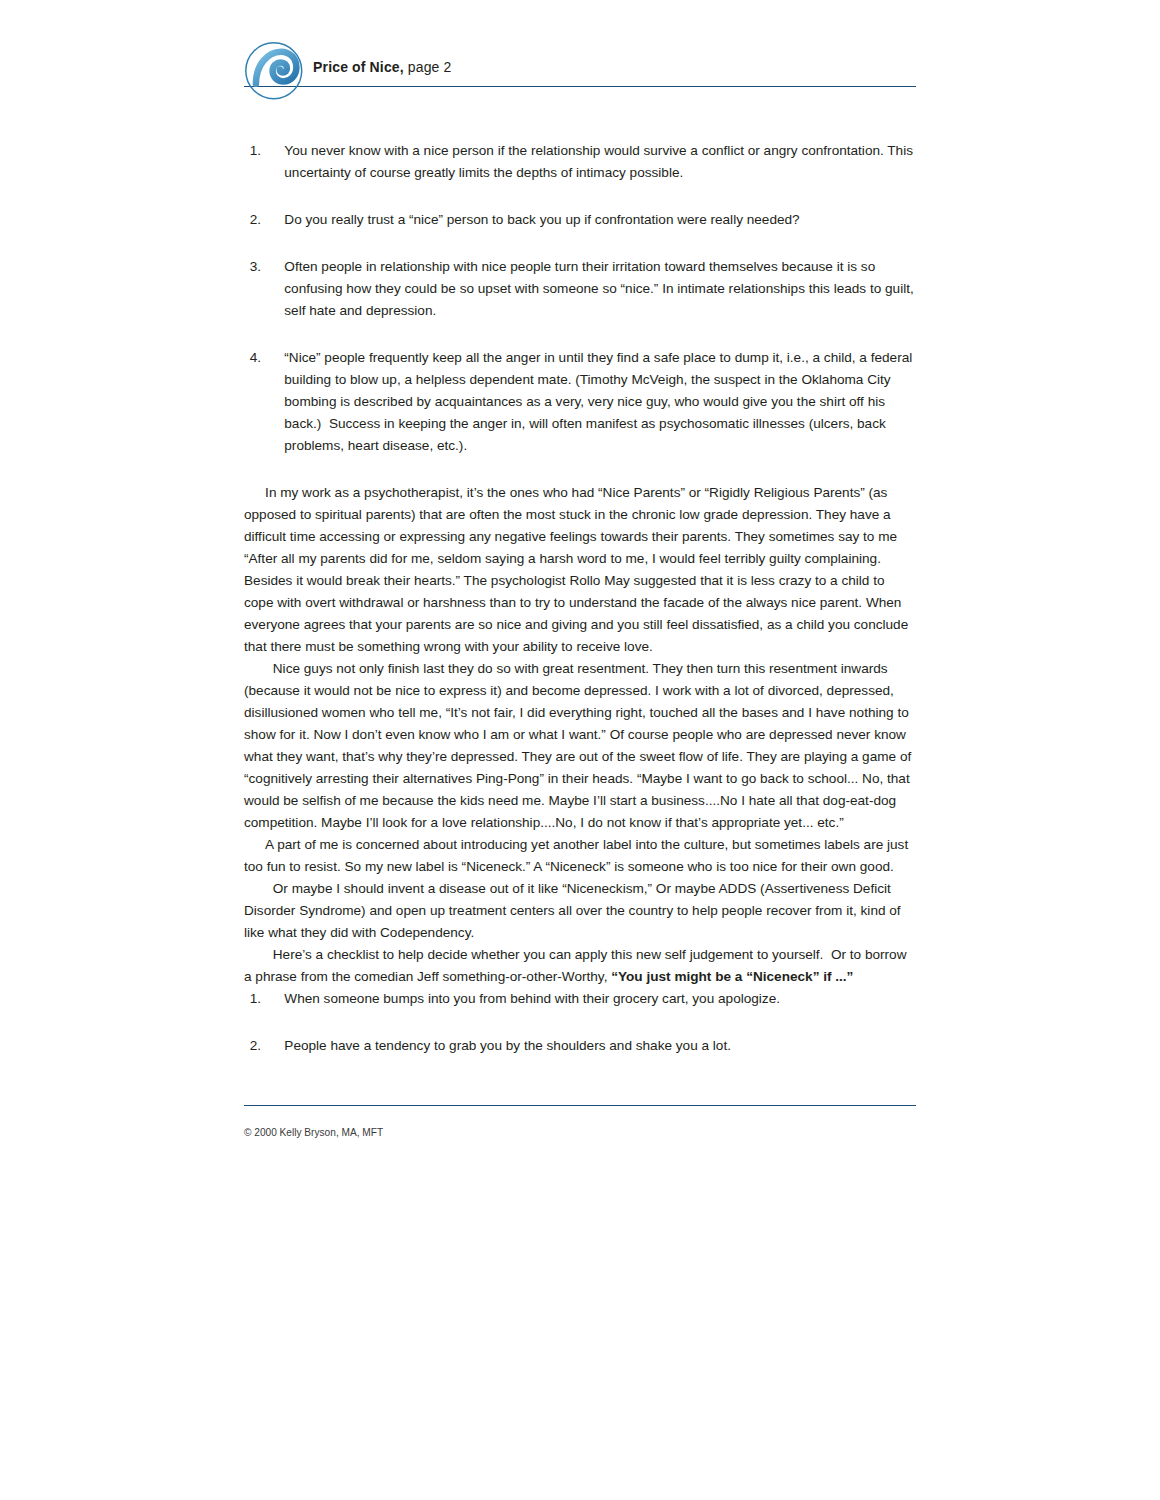Price of Nice, page 2
You never know with a nice person if the relationship would survive a conflict or angry confrontation. This uncertainty of course greatly limits the depths of intimacy possible.
Do you really trust a “nice” person to back you up if confrontation were really needed?
Often people in relationship with nice people turn their irritation toward themselves because it is so confusing how they could be so upset with someone so “nice.” In intimate relationships this leads to guilt, self hate and depression.
“Nice” people frequently keep all the anger in until they find a safe place to dump it, i.e., a child, a federal building to blow up, a helpless dependent mate. (Timothy McVeigh, the suspect in the Oklahoma City bombing is described by acquaintances as a very, very nice guy, who would give you the shirt off his back.) Success in keeping the anger in, will often manifest as psychosomatic illnesses (ulcers, back problems, heart disease, etc.).
In my work as a psychotherapist, it’s the ones who had “Nice Parents” or “Rigidly Religious Parents” (as opposed to spiritual parents) that are often the most stuck in the chronic low grade depression. They have a difficult time accessing or expressing any negative feelings towards their parents. They sometimes say to me “After all my parents did for me, seldom saying a harsh word to me, I would feel terribly guilty complaining. Besides it would break their hearts.” The psychologist Rollo May suggested that it is less crazy to a child to cope with overt withdrawal or harshness than to try to understand the facade of the always nice parent. When everyone agrees that your parents are so nice and giving and you still feel dissatisfied, as a child you conclude that there must be something wrong with your ability to receive love.
Nice guys not only finish last they do so with great resentment. They then turn this resentment inwards (because it would not be nice to express it) and become depressed. I work with a lot of divorced, depressed, disillusioned women who tell me, “It’s not fair, I did everything right, touched all the bases and I have nothing to show for it. Now I don’t even know who I am or what I want.” Of course people who are depressed never know what they want, that’s why they’re depressed. They are out of the sweet flow of life. They are playing a game of “cognitively arresting their alternatives Ping-Pong” in their heads. “Maybe I want to go back to school... No, that would be selfish of me because the kids need me. Maybe I’ll start a business....No I hate all that dog-eat-dog competition. Maybe I’ll look for a love relationship....No, I do not know if that’s appropriate yet... etc.”
A part of me is concerned about introducing yet another label into the culture, but sometimes labels are just too fun to resist. So my new label is “Niceneck.” A “Niceneck” is someone who is too nice for their own good.
Or maybe I should invent a disease out of it like “Niceneckism,” Or maybe ADDS (Assertiveness Deficit Disorder Syndrome) and open up treatment centers all over the country to help people recover from it, kind of like what they did with Codependency.
Here’s a checklist to help decide whether you can apply this new self judgement to yourself. Or to borrow a phrase from the comedian Jeff something-or-other-Worthy, “You just might be a “Niceneck” if ...”
When someone bumps into you from behind with their grocery cart, you apologize.
People have a tendency to grab you by the shoulders and shake you a lot.
© 2000 Kelly Bryson, MA, MFT